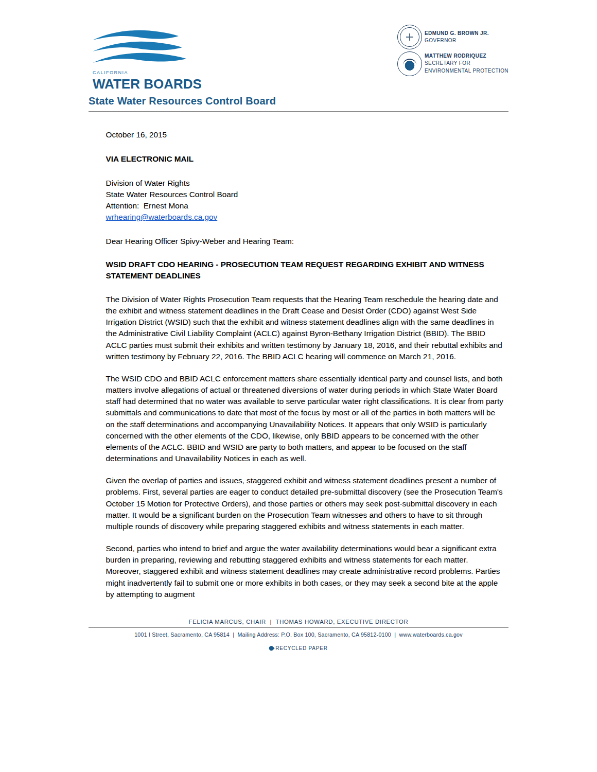CALIFORNIA WATER BOARDS
Edmund G. Brown Jr.
Governor
Matthew Rodriquez
Secretary for
Environmental Protection
State Water Resources Control Board
October 16, 2015
VIA ELECTRONIC MAIL
Division of Water Rights
State Water Resources Control Board
Attention: Ernest Mona
wrhearing@waterboards.ca.gov
Dear Hearing Officer Spivy-Weber and Hearing Team:
WSID DRAFT CDO HEARING - PROSECUTION TEAM REQUEST REGARDING EXHIBIT AND WITNESS STATEMENT DEADLINES
The Division of Water Rights Prosecution Team requests that the Hearing Team reschedule the hearing date and the exhibit and witness statement deadlines in the Draft Cease and Desist Order (CDO) against West Side Irrigation District (WSID) such that the exhibit and witness statement deadlines align with the same deadlines in the Administrative Civil Liability Complaint (ACLC) against Byron-Bethany Irrigation District (BBID). The BBID ACLC parties must submit their exhibits and written testimony by January 18, 2016, and their rebuttal exhibits and written testimony by February 22, 2016. The BBID ACLC hearing will commence on March 21, 2016.
The WSID CDO and BBID ACLC enforcement matters share essentially identical party and counsel lists, and both matters involve allegations of actual or threatened diversions of water during periods in which State Water Board staff had determined that no water was available to serve particular water right classifications. It is clear from party submittals and communications to date that most of the focus by most or all of the parties in both matters will be on the staff determinations and accompanying Unavailability Notices. It appears that only WSID is particularly concerned with the other elements of the CDO, likewise, only BBID appears to be concerned with the other elements of the ACLC. BBID and WSID are party to both matters, and appear to be focused on the staff determinations and Unavailability Notices in each as well.
Given the overlap of parties and issues, staggered exhibit and witness statement deadlines present a number of problems. First, several parties are eager to conduct detailed pre-submittal discovery (see the Prosecution Team's October 15 Motion for Protective Orders), and those parties or others may seek post-submittal discovery in each matter. It would be a significant burden on the Prosecution Team witnesses and others to have to sit through multiple rounds of discovery while preparing staggered exhibits and witness statements in each matter.
Second, parties who intend to brief and argue the water availability determinations would bear a significant extra burden in preparing, reviewing and rebutting staggered exhibits and witness statements for each matter. Moreover, staggered exhibit and witness statement deadlines may create administrative record problems. Parties might inadvertently fail to submit one or more exhibits in both cases, or they may seek a second bite at the apple by attempting to augment
Felicia Marcus, chair | Thomas Howard, executive director
1001 I Street, Sacramento, CA 95814 | Mailing Address: P.O. Box 100, Sacramento, CA 95812-0100 | www.waterboards.ca.gov
RECYCLED PAPER